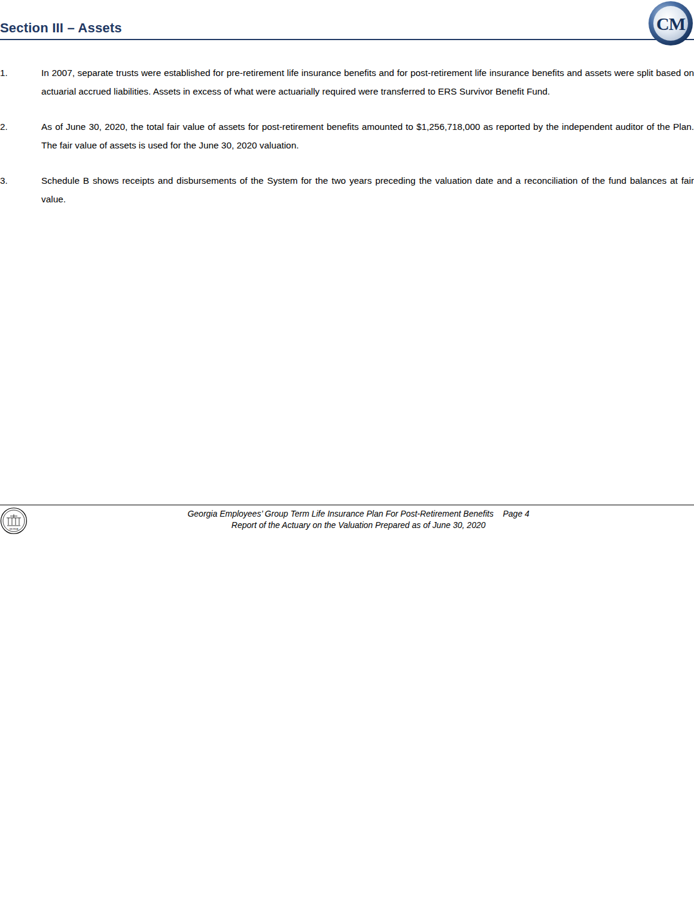CM
Section III – Assets
1. In 2007, separate trusts were established for pre-retirement life insurance benefits and for post-retirement life insurance benefits and assets were split based on actuarial accrued liabilities. Assets in excess of what were actuarially required were transferred to ERS Survivor Benefit Fund.
2. As of June 30, 2020, the total fair value of assets for post-retirement benefits amounted to $1,256,718,000 as reported by the independent auditor of the Plan. The fair value of assets is used for the June 30, 2020 valuation.
3. Schedule B shows receipts and disbursements of the System for the two years preceding the valuation date and a reconciliation of the fund balances at fair value.
GEORGIA
Georgia Employees’ Group Term Life Insurance Plan For Post-Retirement Benefits Page 4 Report of the Actuary on the Valuation Prepared as of June 30, 2020